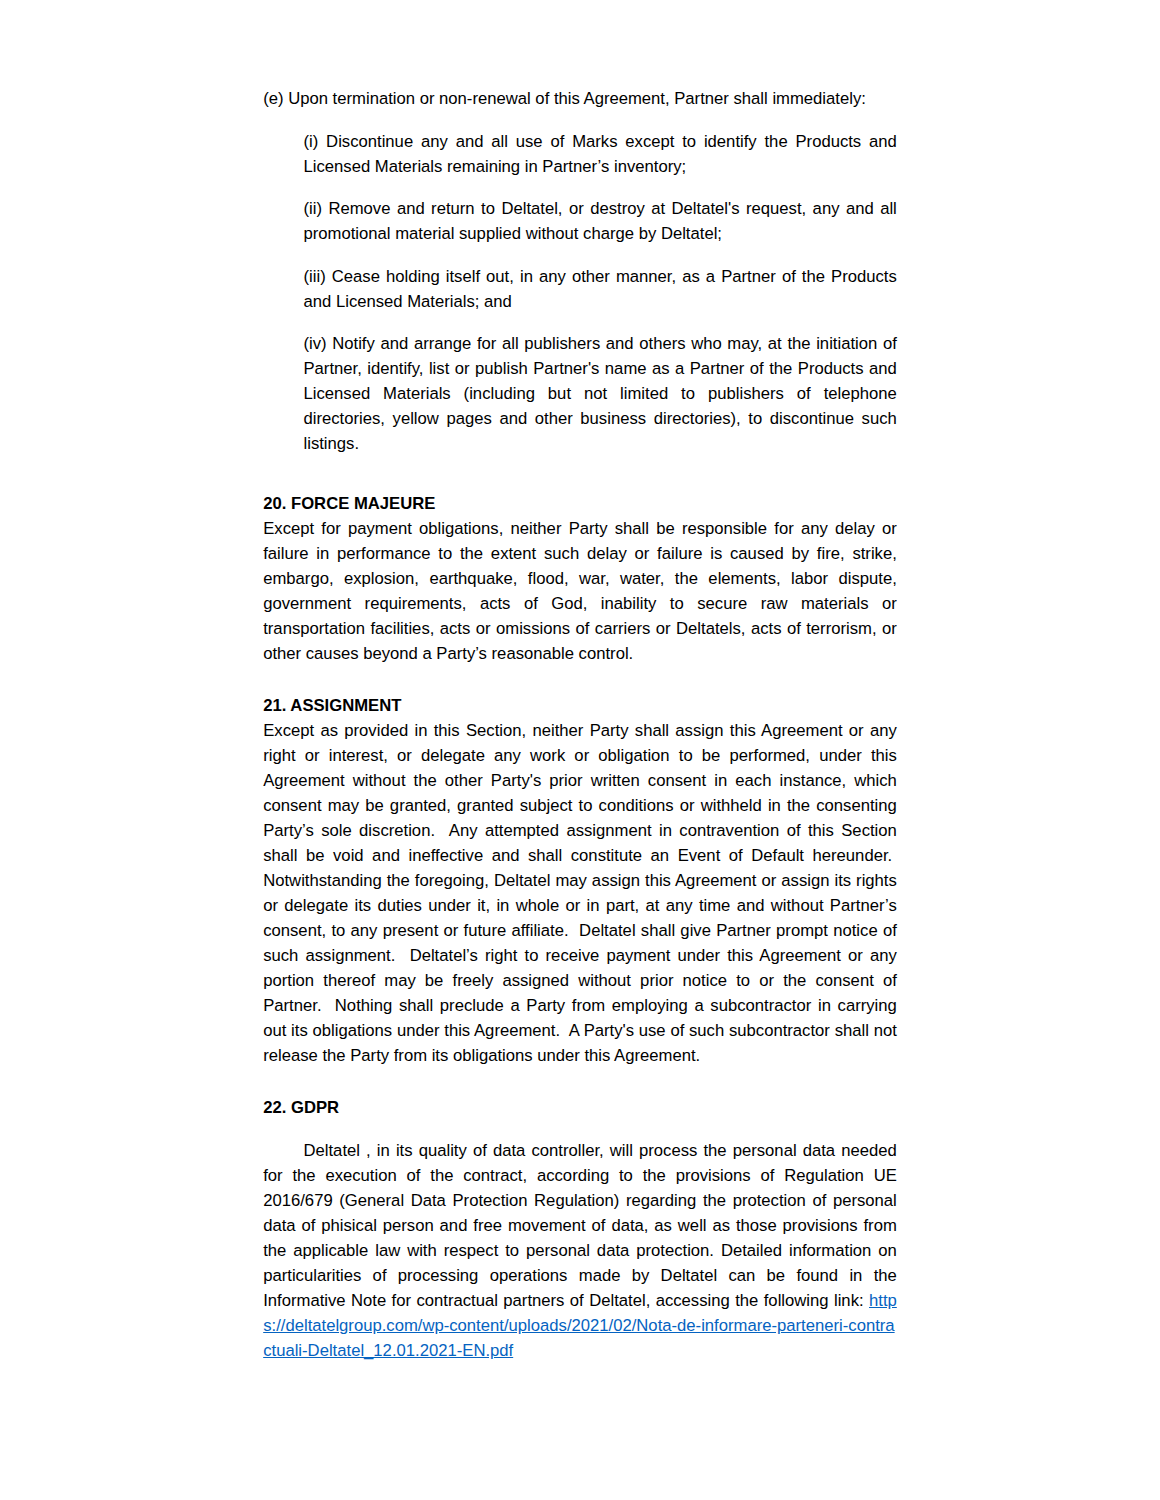(e) Upon termination or non-renewal of this Agreement, Partner shall immediately:
(i) Discontinue any and all use of Marks except to identify the Products and Licensed Materials remaining in Partner’s inventory;
(ii) Remove and return to Deltatel, or destroy at Deltatel's request, any and all promotional material supplied without charge by Deltatel;
(iii) Cease holding itself out, in any other manner, as a Partner of the Products and Licensed Materials; and
(iv) Notify and arrange for all publishers and others who may, at the initiation of Partner, identify, list or publish Partner's name as a Partner of the Products and Licensed Materials (including but not limited to publishers of telephone directories, yellow pages and other business directories), to discontinue such listings.
20. FORCE MAJEURE
Except for payment obligations, neither Party shall be responsible for any delay or failure in performance to the extent such delay or failure is caused by fire, strike, embargo, explosion, earthquake, flood, war, water, the elements, labor dispute, government requirements, acts of God, inability to secure raw materials or transportation facilities, acts or omissions of carriers or Deltatels, acts of terrorism, or other causes beyond a Party’s reasonable control.
21. ASSIGNMENT
Except as provided in this Section, neither Party shall assign this Agreement or any right or interest, or delegate any work or obligation to be performed, under this Agreement without the other Party's prior written consent in each instance, which consent may be granted, granted subject to conditions or withheld in the consenting Party’s sole discretion. Any attempted assignment in contravention of this Section shall be void and ineffective and shall constitute an Event of Default hereunder. Notwithstanding the foregoing, Deltatel may assign this Agreement or assign its rights or delegate its duties under it, in whole or in part, at any time and without Partner’s consent, to any present or future affiliate. Deltatel shall give Partner prompt notice of such assignment. Deltatel’s right to receive payment under this Agreement or any portion thereof may be freely assigned without prior notice to or the consent of Partner. Nothing shall preclude a Party from employing a subcontractor in carrying out its obligations under this Agreement. A Party's use of such subcontractor shall not release the Party from its obligations under this Agreement.
22. GDPR
Deltatel , in its quality of data controller, will process the personal data needed for the execution of the contract, according to the provisions of Regulation UE 2016/679 (General Data Protection Regulation) regarding the protection of personal data of phisical person and free movement of data, as well as those provisions from the applicable law with respect to personal data protection. Detailed information on particularities of processing operations made by Deltatel can be found in the Informative Note for contractual partners of Deltatel, accessing the following link: https://deltatelgroup.com/wp-content/uploads/2021/02/Nota-de-informare-parteneri-contractuali-Deltatel_12.01.2021-EN.pdf